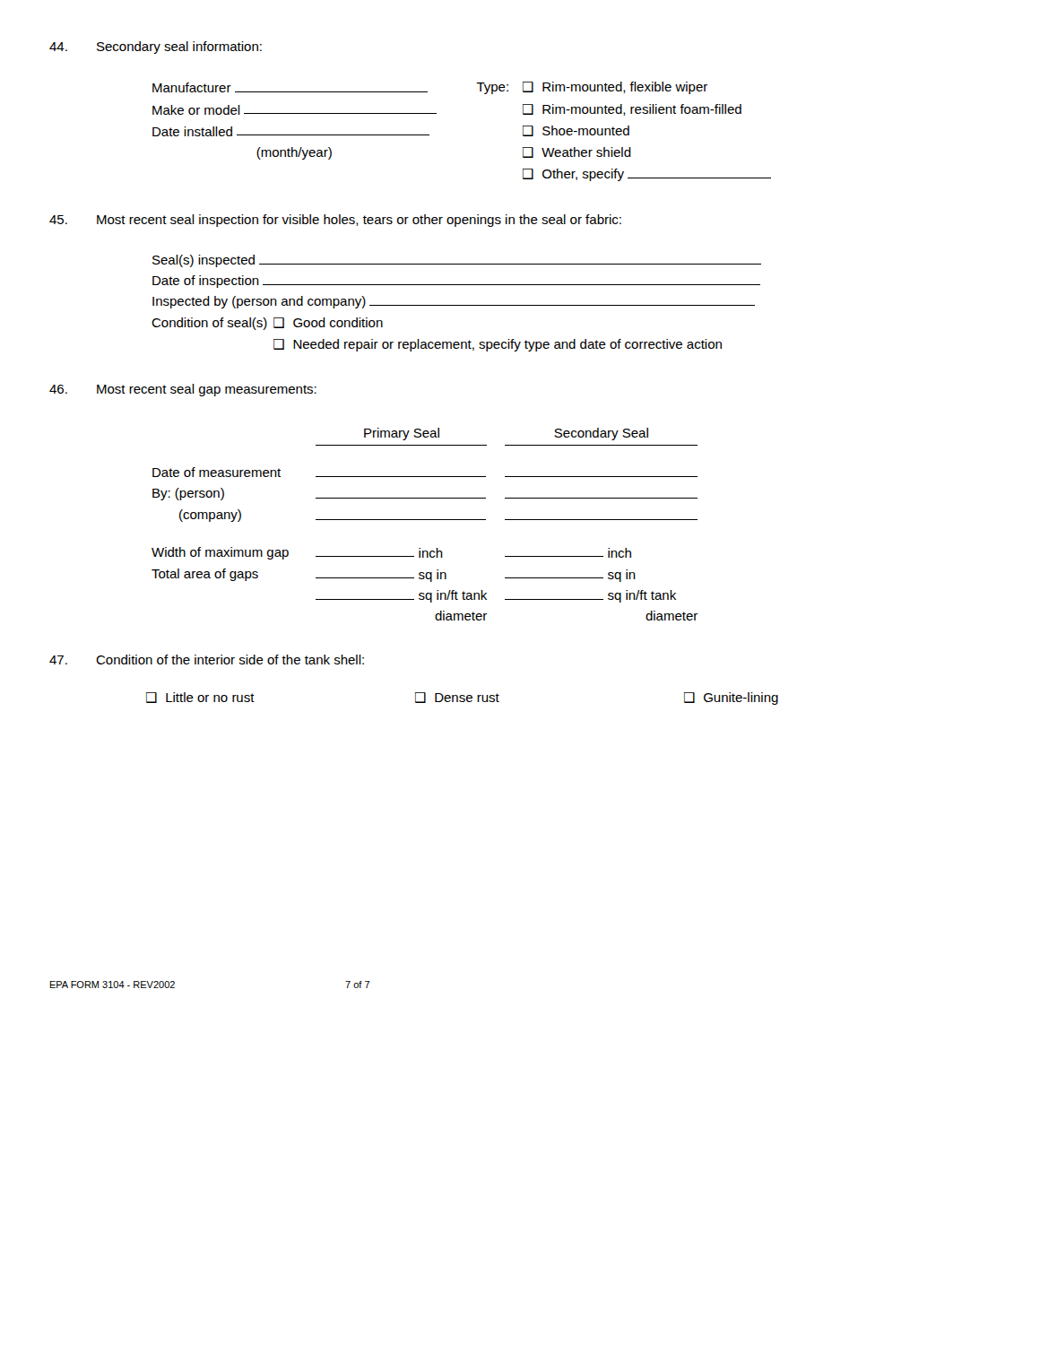44.
Secondary seal information:
| Manufacturer | Type: | ❑ Rim-mounted, flexible wiper |
| Make or model | | ❑ Rim-mounted, resilient foam-filled |
| Date installed | | ❑ Shoe-mounted |
| (month/year) | | ❑ Weather shield |
| | | ❑ Other, specify |
45.
Most recent seal inspection for visible holes, tears or other openings in the seal or fabric:
Seal(s) inspected
Date of inspection
Inspected by (person and company)
Condition of seal(s)
❑ Good condition
❑ Needed repair or replacement, specify type and date of corrective action
46.
Most recent seal gap measurements:
| | Primary Seal | | Secondary Seal |
| Date of measurement | | | |
| By: (person) | | | |
| (company) | | | |
| Width of maximum gap | inch | | inch |
| Total area of gaps | sq in | | sq in |
| | sq in/ft tank | | sq in/ft tank |
| | diameter | | diameter |
47.
Condition of the interior side of the tank shell:
❑ Little or no rust
❑ Dense rust
❑ Gunite-lining
EPA FORM 3104 - REV2002
7 of 7